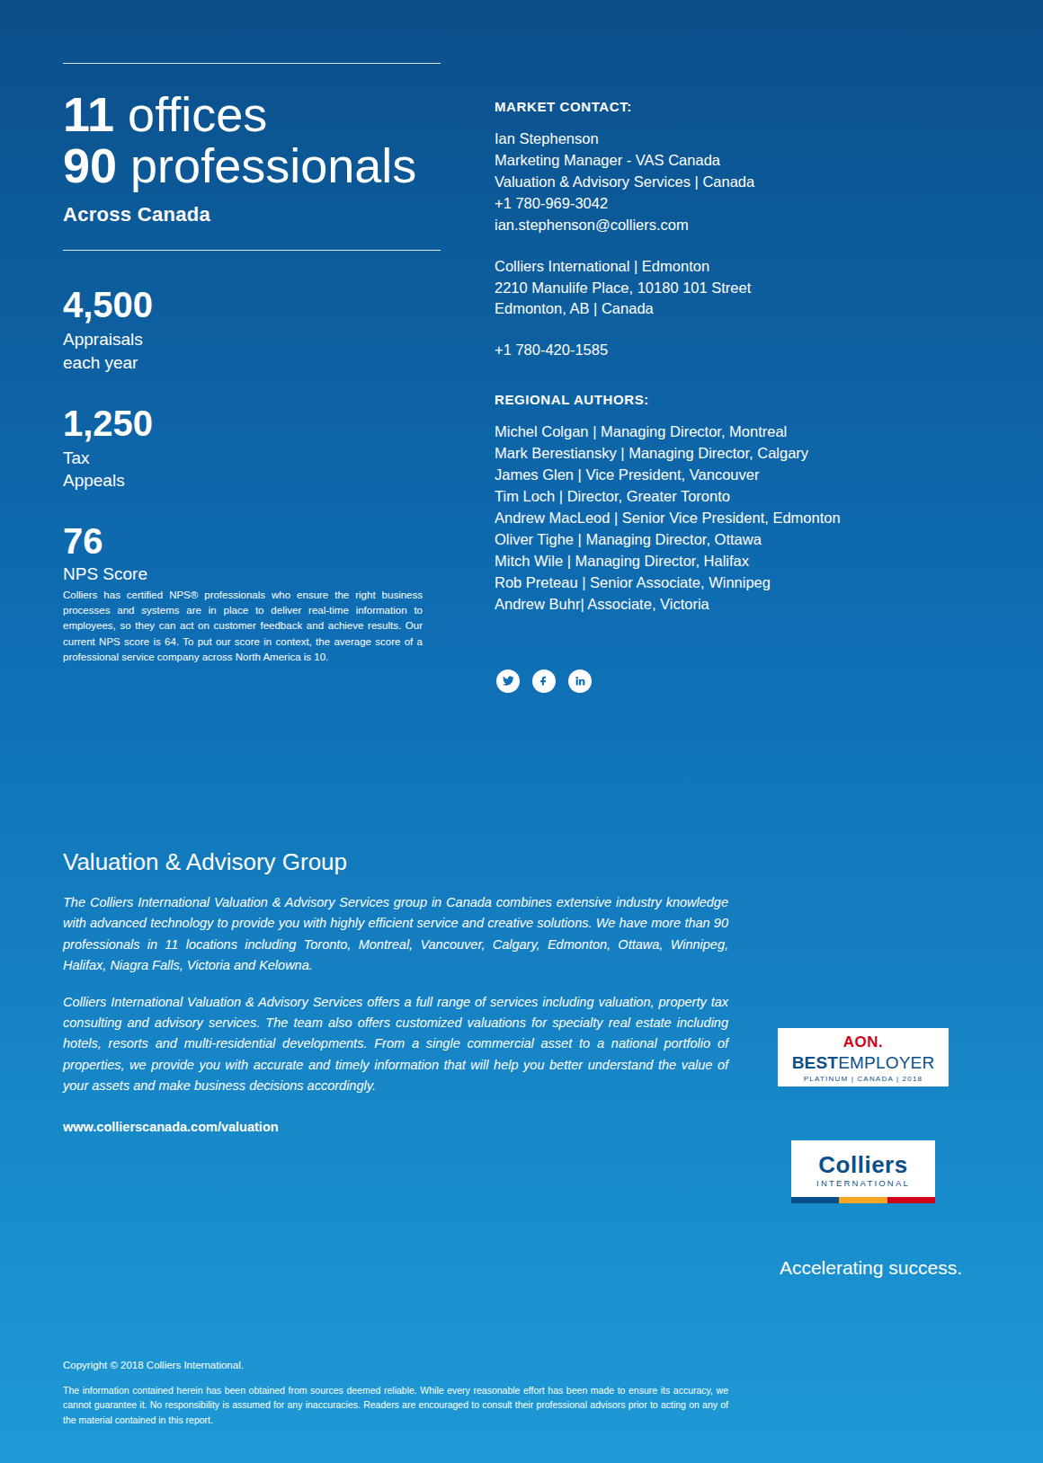11 offices
90 professionals
Across Canada
4,500
Appraisals each year
1,250
Tax Appeals
76
NPS Score
Colliers has certified NPS® professionals who ensure the right business processes and systems are in place to deliver real-time information to employees, so they can act on customer feedback and achieve results. Our current NPS score is 64. To put our score in context, the average score of a professional service company across North America is 10.
MARKET CONTACT:
Ian Stephenson
Marketing Manager - VAS Canada
Valuation & Advisory Services | Canada
+1 780-969-3042
ian.stephenson@colliers.com
Colliers International | Edmonton
2210 Manulife Place, 10180 101 Street
Edmonton, AB | Canada
+1 780-420-1585
REGIONAL AUTHORS:
Michel Colgan | Managing Director, Montreal
Mark Berestiansky | Managing Director, Calgary
James Glen | Vice President, Vancouver
Tim Loch | Director, Greater Toronto
Andrew MacLeod | Senior Vice President, Edmonton
Oliver Tighe | Managing Director, Ottawa
Mitch Wile | Managing Director, Halifax
Rob Preteau | Senior Associate, Winnipeg
Andrew Buhr| Associate, Victoria
Valuation & Advisory Group
The Colliers International Valuation & Advisory Services group in Canada combines extensive industry knowledge with advanced technology to provide you with highly efficient service and creative solutions. We have more than 90 professionals in 11 locations including Toronto, Montreal, Vancouver, Calgary, Edmonton, Ottawa, Winnipeg, Halifax, Niagra Falls, Victoria and Kelowna.
Colliers International Valuation & Advisory Services offers a full range of services including valuation, property tax consulting and advisory services. The team also offers customized valuations for specialty real estate including hotels, resorts and multi-residential developments. From a single commercial asset to a national portfolio of properties, we provide you with accurate and timely information that will help you better understand the value of your assets and make business decisions accordingly.
www.collierscanada.com/valuation
AON.
BEST EMPLOYER
PLATINUM | CANADA | 2018
Colliers
INTERNATIONAL
Accelerating success.
Copyright © 2018 Colliers International.
The information contained herein has been obtained from sources deemed reliable. While every reasonable effort has been made to ensure its accuracy, we cannot guarantee it. No responsibility is assumed for any inaccuracies. Readers are encouraged to consult their professional advisors prior to acting on any of the material contained in this report.